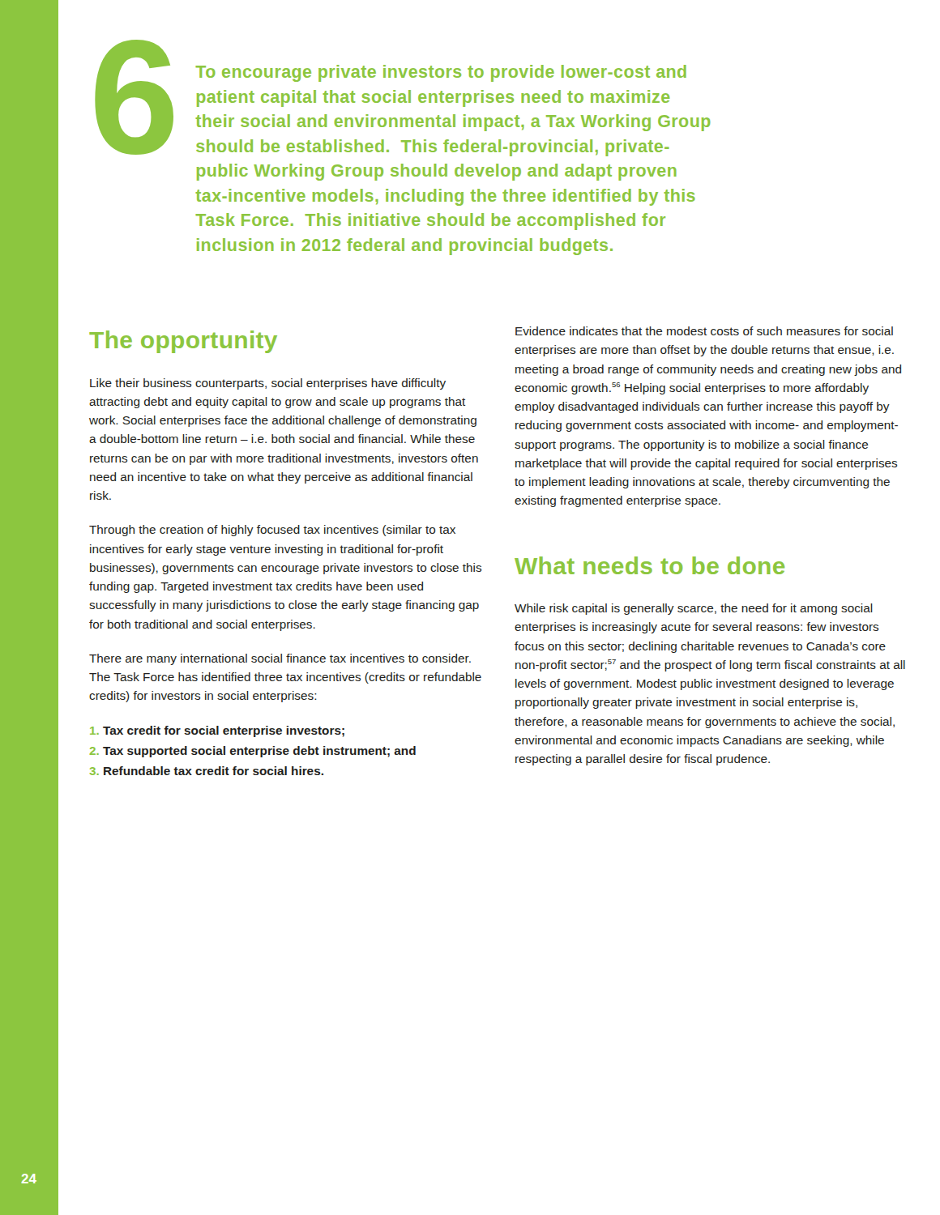6
To encourage private investors to provide lower-cost and patient capital that social enterprises need to maximize their social and environmental impact, a Tax Working Group should be established. This federal-provincial, private-public Working Group should develop and adapt proven tax-incentive models, including the three identified by this Task Force. This initiative should be accomplished for inclusion in 2012 federal and provincial budgets.
The opportunity
Like their business counterparts, social enterprises have difficulty attracting debt and equity capital to grow and scale up programs that work. Social enterprises face the additional challenge of demonstrating a double-bottom line return – i.e. both social and financial. While these returns can be on par with more traditional investments, investors often need an incentive to take on what they perceive as additional financial risk.
Through the creation of highly focused tax incentives (similar to tax incentives for early stage venture investing in traditional for-profit businesses), governments can encourage private investors to close this funding gap. Targeted investment tax credits have been used successfully in many jurisdictions to close the early stage financing gap for both traditional and social enterprises.
There are many international social finance tax incentives to consider. The Task Force has identified three tax incentives (credits or refundable credits) for investors in social enterprises:
1. Tax credit for social enterprise investors;
2. Tax supported social enterprise debt instrument; and
3. Refundable tax credit for social hires.
Evidence indicates that the modest costs of such measures for social enterprises are more than offset by the double returns that ensue, i.e. meeting a broad range of community needs and creating new jobs and economic growth.56 Helping social enterprises to more affordably employ disadvantaged individuals can further increase this payoff by reducing government costs associated with income- and employment-support programs. The opportunity is to mobilize a social finance marketplace that will provide the capital required for social enterprises to implement leading innovations at scale, thereby circumventing the existing fragmented enterprise space.
What needs to be done
While risk capital is generally scarce, the need for it among social enterprises is increasingly acute for several reasons: few investors focus on this sector; declining charitable revenues to Canada’s core non-profit sector;57 and the prospect of long term fiscal constraints at all levels of government. Modest public investment designed to leverage proportionally greater private investment in social enterprise is, therefore, a reasonable means for governments to achieve the social, environmental and economic impacts Canadians are seeking, while respecting a parallel desire for fiscal prudence.
24